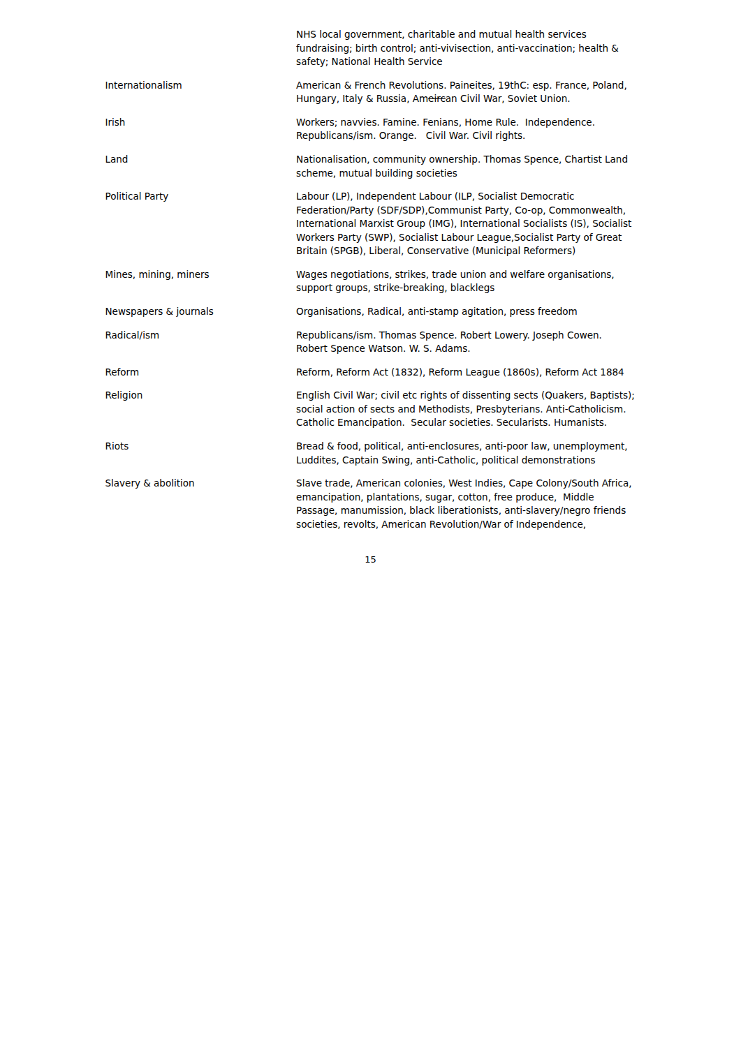| | NHS local government, charitable and mutual health services fundraising; birth control; anti-vivisection, anti-vaccination; health & safety; National Health Service |
| Internationalism | American & French Revolutions. Paineites, 19thC: esp. France, Poland, Hungary, Italy & Russia, Am eirc an Civil War, Soviet Union. |
| Irish | Workers; navvies. Famine. Fenians, Home Rule. Independence. Republicans/ism. Orange. Civil War. Civil rights. |
| Land | Nationalisation, community ownership. Thomas Spence, Chartist Land scheme, mutual building societies |
| Political Party | Labour (LP), Independent Labour (ILP, Socialist Democratic Federation/Party (SDF/SDP),Communist Party, Co-op, Commonwealth, International Marxist Group (IMG), International Socialists (IS), Socialist Workers Party (SWP), Socialist Labour League,Socialist Party of Great Britain (SPGB), Liberal, Conservative (Municipal Reformers) |
| Mines, mining, miners | Wages negotiations, strikes, trade union and welfare organisations, support groups, strike-breaking, blacklegs |
| Newspapers & journals | Organisations, Radical, anti-stamp agitation, press freedom |
| Radical/ism | Republicans/ism. Thomas Spence. Robert Lowery. Joseph Cowen. Robert Spence Watson. W. S. Adams. |
| Reform | Reform, Reform Act (1832), Reform League (1860s), Reform Act 1884 |
| Religion | English Civil War; civil etc rights of dissenting sects (Quakers, Baptists); social action of sects and Methodists, Presbyterians. Anti-Catholicism. Catholic Emancipation. Secular societies. Secularists. Humanists. |
| Riots | Bread & food, political, anti-enclosures, anti-poor law, unemployment, Luddites, Captain Swing, anti-Catholic, political demonstrations |
| Slavery & abolition | Slave trade, American colonies, West Indies, Cape Colony/South Africa, emancipation, plantations, sugar, cotton, free produce, Middle Passage, manumission, black liberationists, anti-slavery/negro friends societies, revolts, American Revolution/War of Independence, |
15